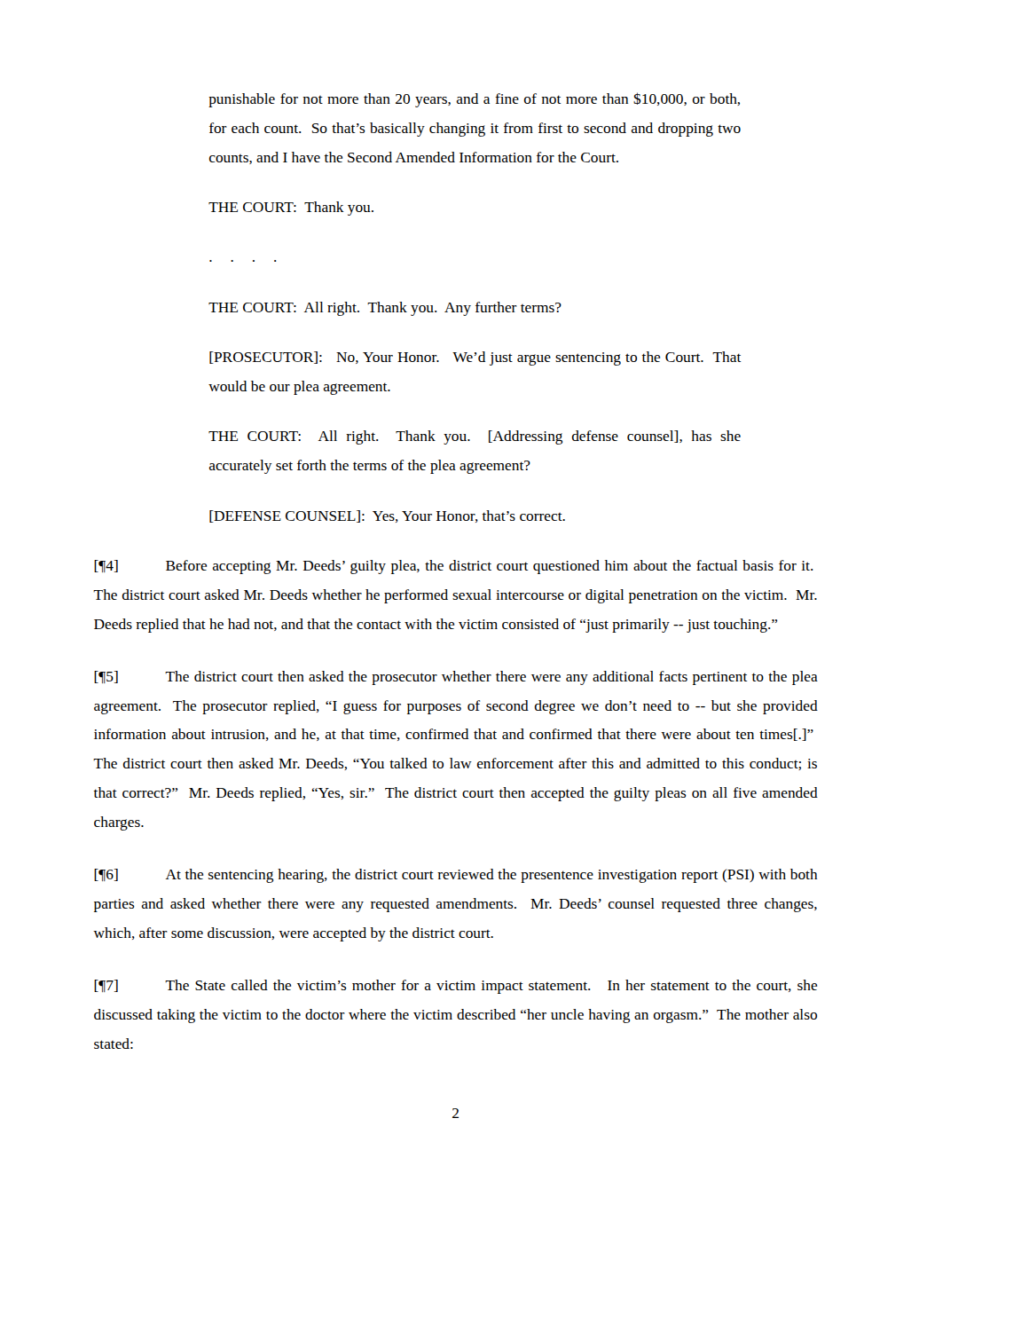punishable for not more than 20 years, and a fine of not more than $10,000, or both, for each count. So that’s basically changing it from first to second and dropping two counts, and I have the Second Amended Information for the Court.
THE COURT: Thank you.
. . . .
THE COURT: All right. Thank you. Any further terms?
[PROSECUTOR]: No, Your Honor. We’d just argue sentencing to the Court. That would be our plea agreement.
THE COURT: All right. Thank you. [Addressing defense counsel], has she accurately set forth the terms of the plea agreement?
[DEFENSE COUNSEL]: Yes, Your Honor, that’s correct.
[¶4] Before accepting Mr. Deeds’ guilty plea, the district court questioned him about the factual basis for it. The district court asked Mr. Deeds whether he performed sexual intercourse or digital penetration on the victim. Mr. Deeds replied that he had not, and that the contact with the victim consisted of “just primarily -- just touching.”
[¶5] The district court then asked the prosecutor whether there were any additional facts pertinent to the plea agreement. The prosecutor replied, “I guess for purposes of second degree we don’t need to -- but she provided information about intrusion, and he, at that time, confirmed that and confirmed that there were about ten times[.]” The district court then asked Mr. Deeds, “You talked to law enforcement after this and admitted to this conduct; is that correct?” Mr. Deeds replied, “Yes, sir.” The district court then accepted the guilty pleas on all five amended charges.
[¶6] At the sentencing hearing, the district court reviewed the presentence investigation report (PSI) with both parties and asked whether there were any requested amendments. Mr. Deeds’ counsel requested three changes, which, after some discussion, were accepted by the district court.
[¶7] The State called the victim’s mother for a victim impact statement. In her statement to the court, she discussed taking the victim to the doctor where the victim described “her uncle having an orgasm.” The mother also stated:
2